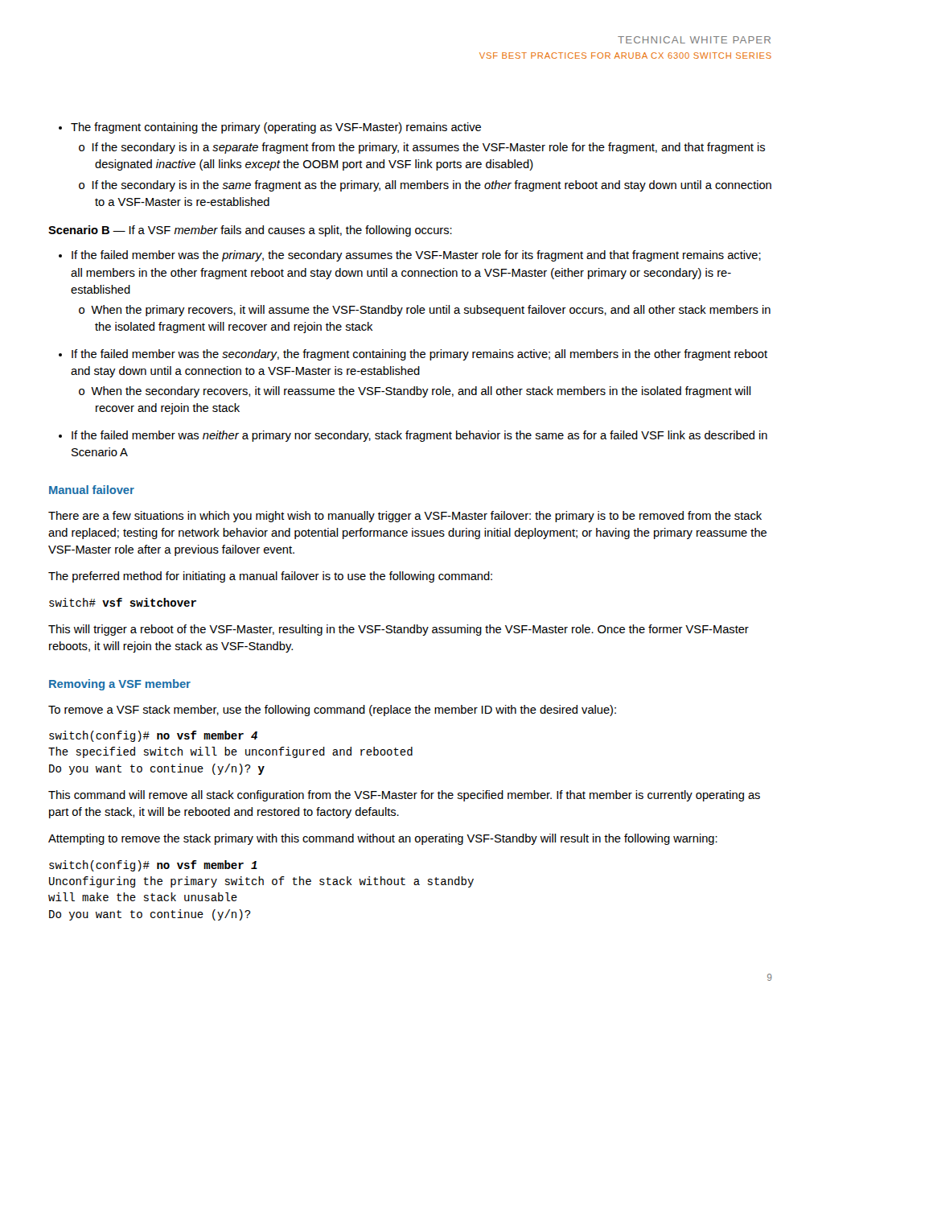TECHNICAL WHITE PAPER
VSF BEST PRACTICES FOR ARUBA CX 6300 SWITCH SERIES
The fragment containing the primary (operating as VSF-Master) remains active
If the secondary is in a separate fragment from the primary, it assumes the VSF-Master role for the fragment, and that fragment is designated inactive (all links except the OOBM port and VSF link ports are disabled)
If the secondary is in the same fragment as the primary, all members in the other fragment reboot and stay down until a connection to a VSF-Master is re-established
Scenario B — If a VSF member fails and causes a split, the following occurs:
If the failed member was the primary, the secondary assumes the VSF-Master role for its fragment and that fragment remains active; all members in the other fragment reboot and stay down until a connection to a VSF-Master (either primary or secondary) is re-established
When the primary recovers, it will assume the VSF-Standby role until a subsequent failover occurs, and all other stack members in the isolated fragment will recover and rejoin the stack
If the failed member was the secondary, the fragment containing the primary remains active; all members in the other fragment reboot and stay down until a connection to a VSF-Master is re-established
When the secondary recovers, it will reassume the VSF-Standby role, and all other stack members in the isolated fragment will recover and rejoin the stack
If the failed member was neither a primary nor secondary, stack fragment behavior is the same as for a failed VSF link as described in Scenario A
Manual failover
There are a few situations in which you might wish to manually trigger a VSF-Master failover: the primary is to be removed from the stack and replaced; testing for network behavior and potential performance issues during initial deployment; or having the primary reassume the VSF-Master role after a previous failover event.
The preferred method for initiating a manual failover is to use the following command:
switch# vsf switchover
This will trigger a reboot of the VSF-Master, resulting in the VSF-Standby assuming the VSF-Master role. Once the former VSF-Master reboots, it will rejoin the stack as VSF-Standby.
Removing a VSF member
To remove a VSF stack member, use the following command (replace the member ID with the desired value):
switch(config)# no vsf member 4
The specified switch will be unconfigured and rebooted
Do you want to continue (y/n)? y
This command will remove all stack configuration from the VSF-Master for the specified member. If that member is currently operating as part of the stack, it will be rebooted and restored to factory defaults.
Attempting to remove the stack primary with this command without an operating VSF-Standby will result in the following warning:
switch(config)# no vsf member 1
Unconfiguring the primary switch of the stack without a standby
will make the stack unusable
Do you want to continue (y/n)?
9